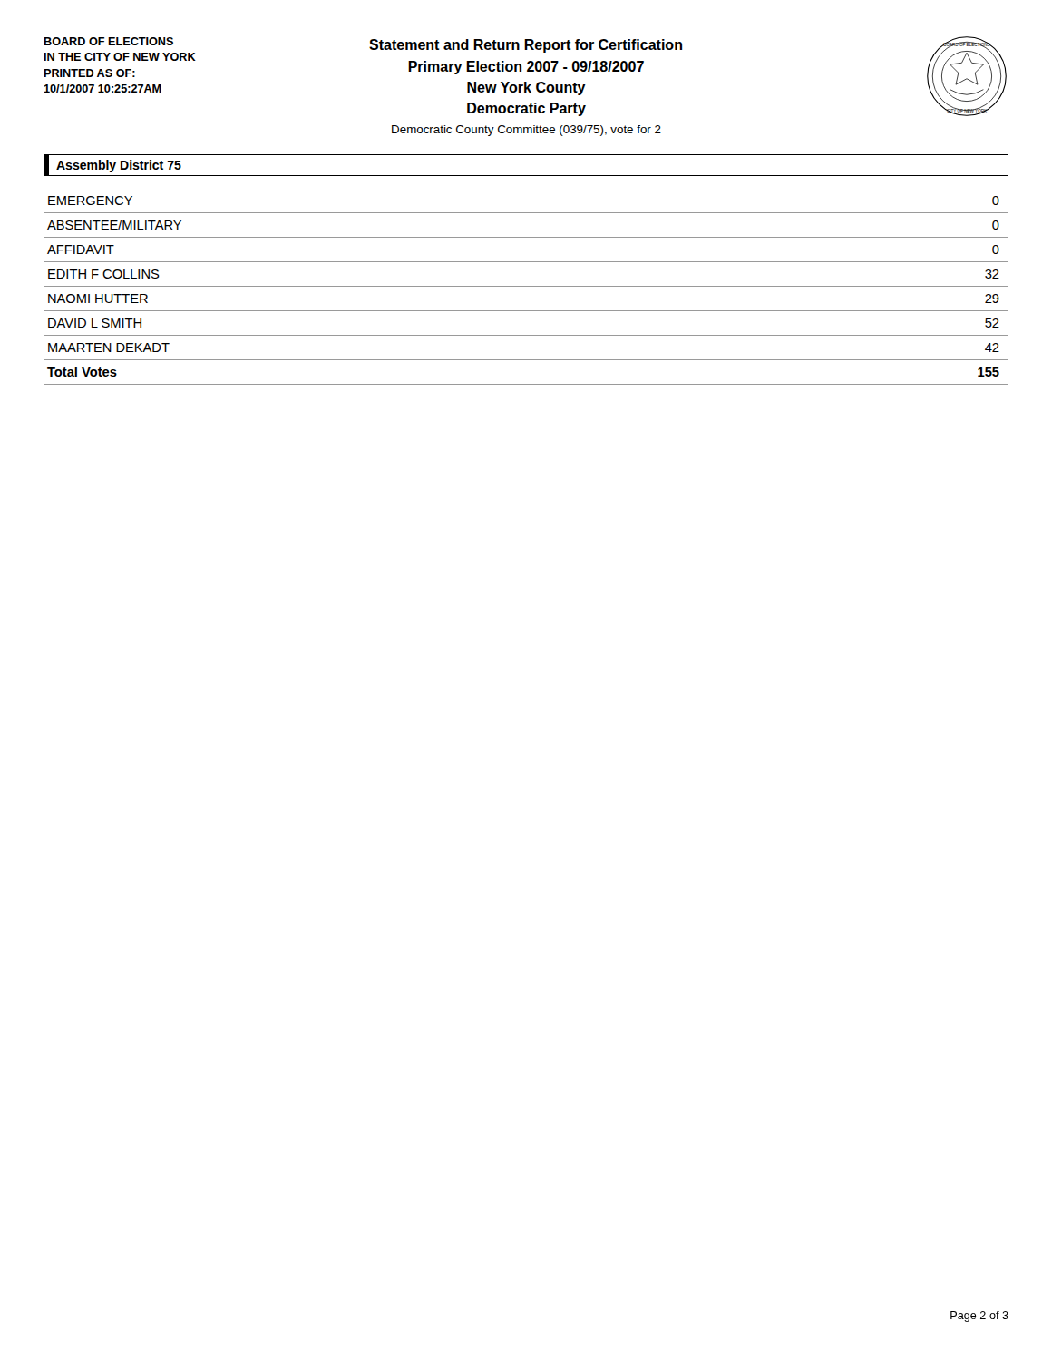BOARD OF ELECTIONS
IN THE CITY OF NEW YORK
PRINTED AS OF:
10/1/2007 10:25:27AM
Statement and Return Report for Certification
Primary Election 2007 - 09/18/2007
New York County
Democratic Party
Democratic County Committee (039/75), vote for 2
BOARD OF ELECTIONS CITY OF NEW YORK
Assembly District 75
| EMERGENCY | 0 |
| ABSENTEE/MILITARY | 0 |
| AFFIDAVIT | 0 |
| EDITH F COLLINS | 32 |
| NAOMI HUTTER | 29 |
| DAVID L SMITH | 52 |
| MAARTEN DEKADT | 42 |
| Total Votes | 155 |
Page 2 of 3